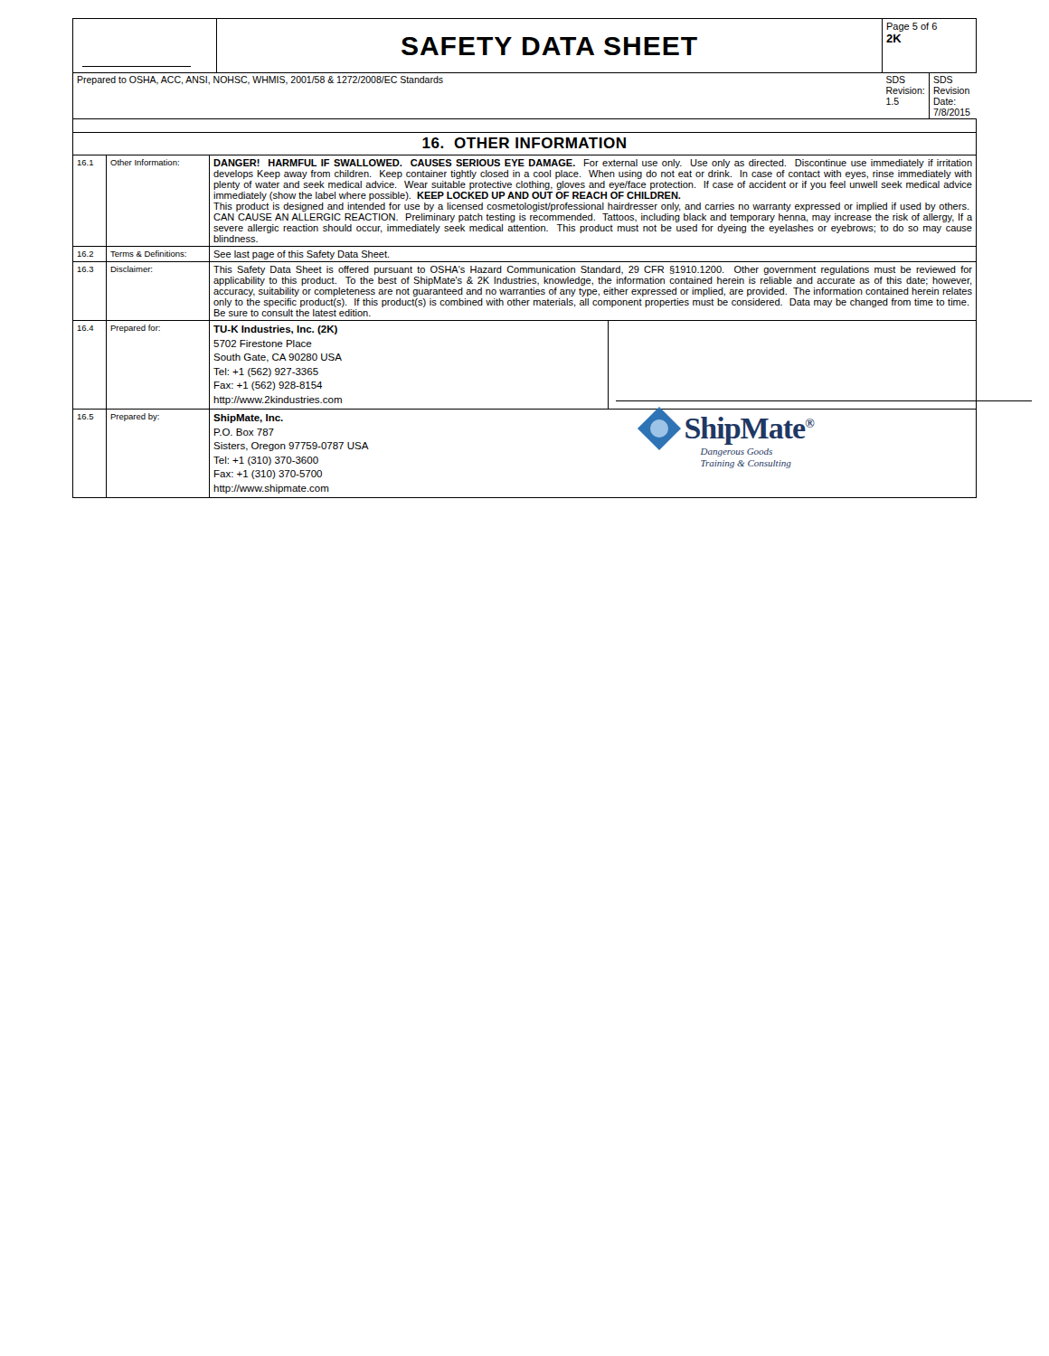| | SAFETY DATA SHEET | Page 5 of 6 2K |
| Prepared to OSHA, ACC, ANSI, NOHSC, WHMIS, 2001/58 & 1272/2008/EC Standards | / SDS Revision: 1.5 / SDS Revision Date: 7/8/2015 / |
| 16. OTHER INFORMATION |
| 16.1 | Other Information: | DANGER! HARMFUL IF SWALLOWED. CAUSES SERIOUS EYE DAMAGE. For external use only. Use only as directed. Discontinue use immediately if irritation develops Keep away from children. Keep container tightly closed in a cool place. When using do not eat or drink. In case of contact with eyes, rinse immediately with plenty of water and seek medical advice. Wear suitable protective clothing, gloves and eye/face protection. If case of accident or if you feel unwell seek medical advice immediately (show the label where possible). KEEP LOCKED UP AND OUT OF REACH OF CHILDREN. This product is designed and intended for use by a licensed cosmetologist/professional hairdresser only, and carries no warranty expressed or implied if used by others. CAN CAUSE AN ALLERGIC REACTION. Preliminary patch testing is recommended. Tattoos, including black and temporary henna, may increase the risk of allergy, If a severe allergic reaction should occur, immediately seek medical attention. This product must not be used for dyeing the eyelashes or eyebrows; to do so may cause blindness. |
| 16.2 | Terms & Definitions: | See last page of this Safety Data Sheet. |
| 16.3 | Disclaimer: | This Safety Data Sheet is offered pursuant to OSHA's Hazard Communication Standard, 29 CFR §1910.1200. Other government regulations must be reviewed for applicability to this product. To the best of ShipMate's & 2K Industries, knowledge, the information contained herein is reliable and accurate as of this date; however, accuracy, suitability or completeness are not guaranteed and no warranties of any type, either expressed or implied, are provided. The information contained herein relates only to the specific product(s). If this product(s) is combined with other materials, all component properties must be considered. Data may be changed from time to time. Be sure to consult the latest edition. |
| 16.4 | Prepared for: | / TU-K Industries, Inc. (2K) 5702 Firestone Place South Gate, CA 90280 USA Tel: +1 (562) 927-3365 Fax: +1 (562) 928-8154 http://www.2kindustries.com / / |
| 16.5 | Prepared by: | / ShipMate, Inc. P.O. Box 787 Sisters, Oregon 97759-0787 USA Tel: +1 (310) 370-3600 Fax: +1 (310) 370-5700 http://www.shipmate.com / ShipMate ® Dangerous Goods Training & Consulting / |